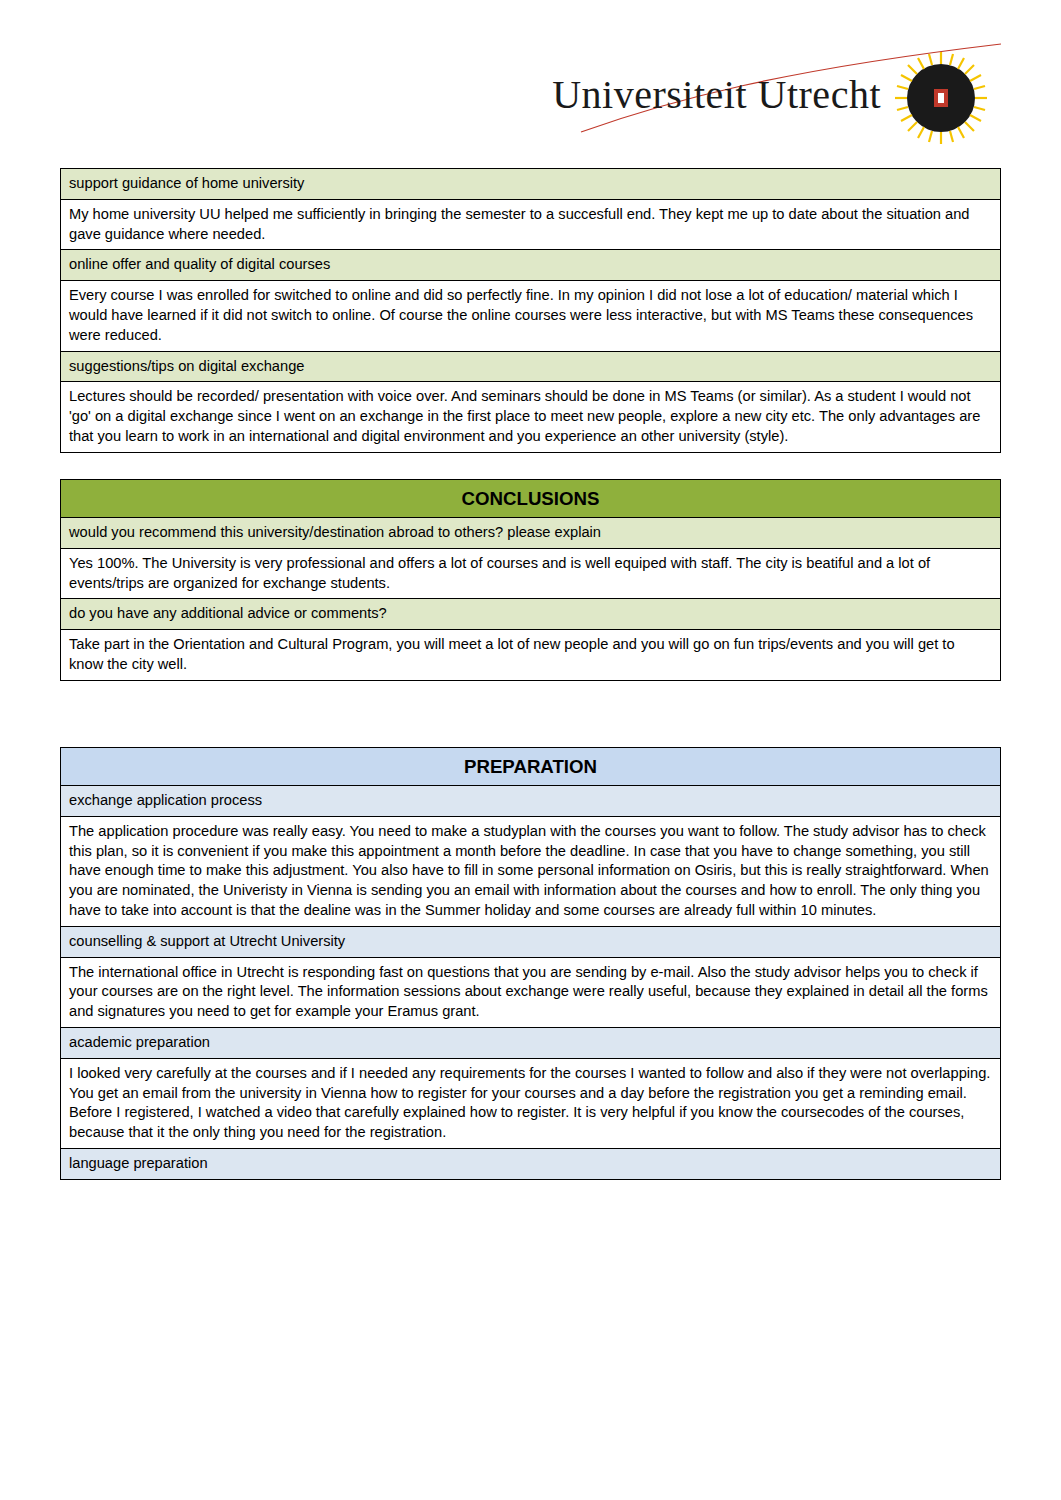Universiteit Utrecht
| support guidance of home university |
| My home university UU helped me sufficiently in bringing the semester to a succesfull end. They kept me up to date about the situation and gave guidance where needed. |
| online offer and quality of digital courses |
| Every course I was enrolled for switched to online and did so perfectly fine. In my opinion I did not lose a lot of education/ material which I would have learned if it did not switch to online. Of course the online courses were less interactive, but with MS Teams these consequences were reduced. |
| suggestions/tips on digital exchange |
| Lectures should be recorded/ presentation with voice over. And seminars should be done in MS Teams (or similar). As a student I would not 'go' on a digital exchange since I went on an exchange in the first place to meet new people, explore a new city etc. The only advantages are that you learn to work in an international and digital environment and you experience an other university (style). |
| CONCLUSIONS |
| would you recommend this university/destination abroad to others? please explain |
| Yes 100%. The University is very professional and offers a lot of courses and is well equiped with staff. The city is beatiful and a lot of events/trips are organized for exchange students. |
| do you have any additional advice or comments? |
| Take part in the Orientation and Cultural Program, you will meet a lot of new people and you will go on fun trips/events and you will get to know the city well. |
| PREPARATION |
| exchange application process |
| The application procedure was really easy. You need to make a studyplan with the courses you want to follow. The study advisor has to check this plan, so it is convenient if you make this appointment a month before the deadline. In case that you have to change something, you still have enough time to make this adjustment. You also have to fill in some personal information on Osiris, but this is really straightforward. When you are nominated, the Univeristy in Vienna is sending you an email with information about the courses and how to enroll. The only thing you have to take into account is that the dealine was in the Summer holiday and some courses are already full within 10 minutes. |
| counselling & support at Utrecht University |
| The international office in Utrecht is responding fast on questions that you are sending by e-mail. Also the study advisor helps you to check if your courses are on the right level. The information sessions about exchange were really useful, because they explained in detail all the forms and signatures you need to get for example your Eramus grant. |
| academic preparation |
| I looked very carefully at the courses and if I needed any requirements for the courses I wanted to follow and also if they were not overlapping. You get an email from the university in Vienna how to register for your courses and a day before the registration you get a reminding email. Before I registered, I watched a video that carefully explained how to register. It is very helpful if you know the coursecodes of the courses, because that it the only thing you need for the registration. |
| language preparation |